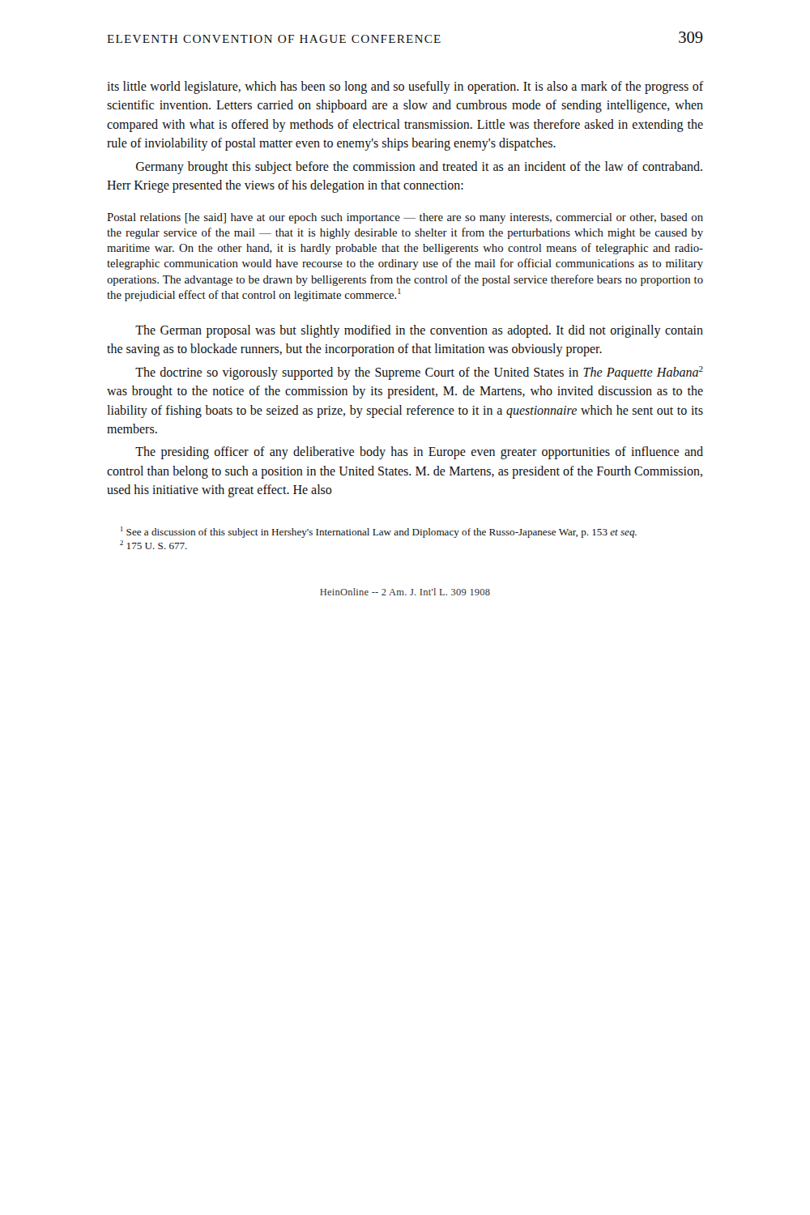Eleventh Convention of Hague Conference 309
its little world legislature, which has been so long and so usefully in operation. It is also a mark of the progress of scientific invention. Letters carried on shipboard are a slow and cumbrous mode of sending intelligence, when compared with what is offered by methods of electrical transmission. Little was therefore asked in extending the rule of inviolability of postal matter even to enemy's ships bearing enemy's dispatches.
Germany brought this subject before the commission and treated it as an incident of the law of contraband. Herr Kriege presented the views of his delegation in that connection:
Postal relations [he said] have at our epoch such importance — there are so many interests, commercial or other, based on the regular service of the mail — that it is highly desirable to shelter it from the perturbations which might be caused by maritime war. On the other hand, it is hardly probable that the belligerents who control means of telegraphic and radio-telegraphic communication would have recourse to the ordinary use of the mail for official communications as to military operations. The advantage to be drawn by belligerents from the control of the postal service therefore bears no proportion to the prejudicial effect of that control on legitimate commerce.1
The German proposal was but slightly modified in the convention as adopted. It did not originally contain the saving as to blockade runners, but the incorporation of that limitation was obviously proper.
The doctrine so vigorously supported by the Supreme Court of the United States in The Paquette Habana2 was brought to the notice of the commission by its president, M. de Martens, who invited discussion as to the liability of fishing boats to be seized as prize, by special reference to it in a questionnaire which he sent out to its members.
The presiding officer of any deliberative body has in Europe even greater opportunities of influence and control than belong to such a position in the United States. M. de Martens, as president of the Fourth Commission, used his initiative with great effect. He also
1 See a discussion of this subject in Hershey's International Law and Diplomacy of the Russo-Japanese War, p. 153 et seq.
2 175 U. S. 677.
HeinOnline -- 2 Am. J. Int'l L. 309 1908